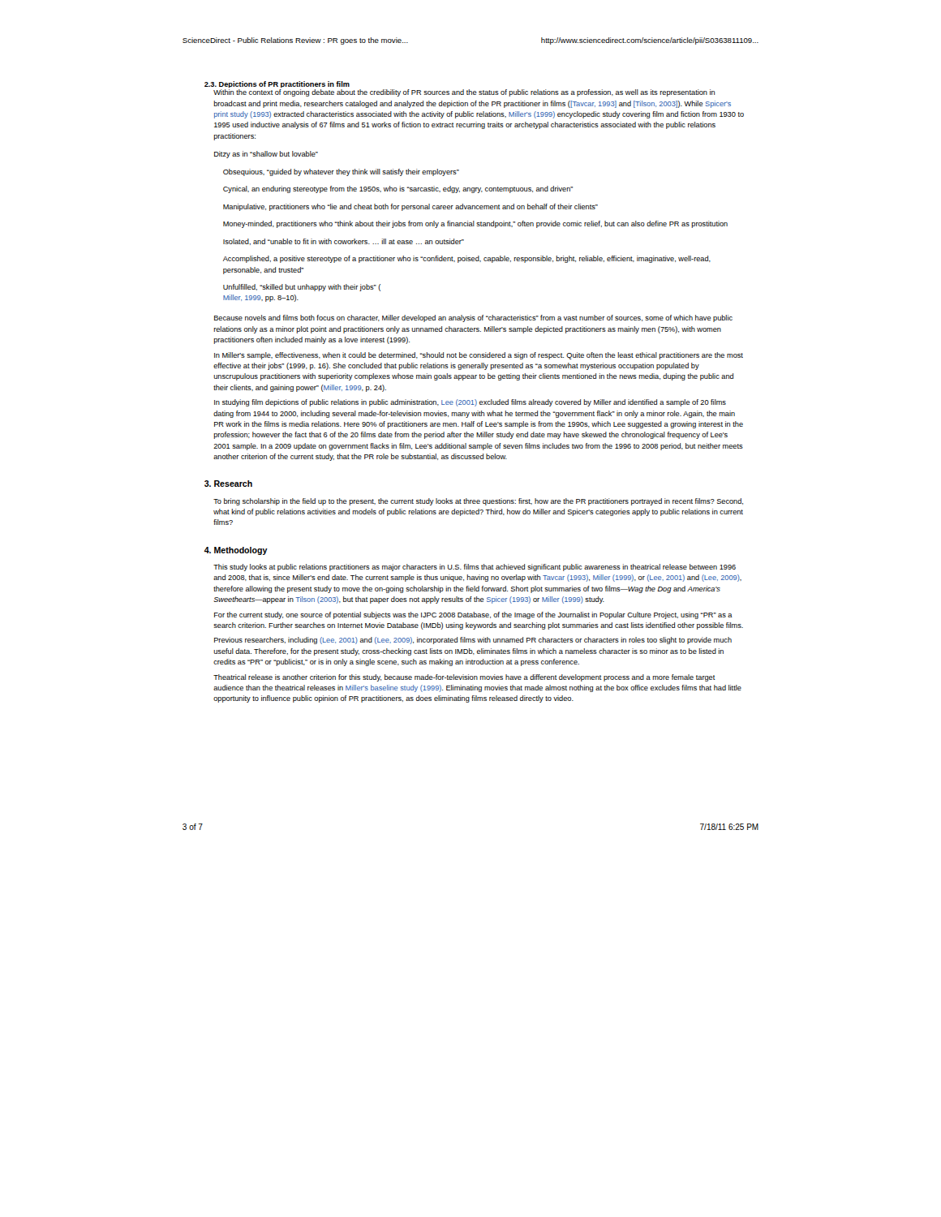ScienceDirect - Public Relations Review : PR goes to the movie...
http://www.sciencedirect.com/science/article/pii/S0363811109...
2.3. Depictions of PR practitioners in film
Within the context of ongoing debate about the credibility of PR sources and the status of public relations as a profession, as well as its representation in broadcast and print media, researchers cataloged and analyzed the depiction of the PR practitioner in films ([Tavcar, 1993] and [Tilson, 2003]). While Spicer's print study (1993) extracted characteristics associated with the activity of public relations, Miller's (1999) encyclopedic study covering film and fiction from 1930 to 1995 used inductive analysis of 67 films and 51 works of fiction to extract recurring traits or archetypal characteristics associated with the public relations practitioners:
Ditzy as in “shallow but lovable”
Obsequious, “guided by whatever they think will satisfy their employers”
Cynical, an enduring stereotype from the 1950s, who is “sarcastic, edgy, angry, contemptuous, and driven”
Manipulative, practitioners who “lie and cheat both for personal career advancement and on behalf of their clients”
Money-minded, practitioners who “think about their jobs from only a financial standpoint,” often provide comic relief, but can also define PR as prostitution
Isolated, and “unable to fit in with coworkers. … ill at ease … an outsider”
Accomplished, a positive stereotype of a practitioner who is “confident, poised, capable, responsible, bright, reliable, efficient, imaginative, well-read, personable, and trusted”
Unfulfilled, “skilled but unhappy with their jobs” (
Miller, 1999, pp. 8–10).
Because novels and films both focus on character, Miller developed an analysis of “characteristics” from a vast number of sources, some of which have public relations only as a minor plot point and practitioners only as unnamed characters. Miller's sample depicted practitioners as mainly men (75%), with women practitioners often included mainly as a love interest (1999).
In Miller's sample, effectiveness, when it could be determined, “should not be considered a sign of respect. Quite often the least ethical practitioners are the most effective at their jobs” (1999, p. 16). She concluded that public relations is generally presented as “a somewhat mysterious occupation populated by unscrupulous practitioners with superiority complexes whose main goals appear to be getting their clients mentioned in the news media, duping the public and their clients, and gaining power” (Miller, 1999, p. 24).
In studying film depictions of public relations in public administration, Lee (2001) excluded films already covered by Miller and identified a sample of 20 films dating from 1944 to 2000, including several made-for-television movies, many with what he termed the “government flack” in only a minor role. Again, the main PR work in the films is media relations. Here 90% of practitioners are men. Half of Lee's sample is from the 1990s, which Lee suggested a growing interest in the profession; however the fact that 6 of the 20 films date from the period after the Miller study end date may have skewed the chronological frequency of Lee's 2001 sample. In a 2009 update on government flacks in film, Lee's additional sample of seven films includes two from the 1996 to 2008 period, but neither meets another criterion of the current study, that the PR role be substantial, as discussed below.
3. Research
To bring scholarship in the field up to the present, the current study looks at three questions: first, how are the PR practitioners portrayed in recent films? Second, what kind of public relations activities and models of public relations are depicted? Third, how do Miller and Spicer's categories apply to public relations in current films?
4. Methodology
This study looks at public relations practitioners as major characters in U.S. films that achieved significant public awareness in theatrical release between 1996 and 2008, that is, since Miller's end date. The current sample is thus unique, having no overlap with Tavcar (1993), Miller (1999), or (Lee, 2001) and (Lee, 2009), therefore allowing the present study to move the on-going scholarship in the field forward. Short plot summaries of two films—Wag the Dog and America's Sweethearts—appear in Tilson (2003), but that paper does not apply results of the Spicer (1993) or Miller (1999) study.
For the current study, one source of potential subjects was the IJPC 2008 Database, of the Image of the Journalist in Popular Culture Project, using “PR” as a search criterion. Further searches on Internet Movie Database (IMDb) using keywords and searching plot summaries and cast lists identified other possible films.
Previous researchers, including (Lee, 2001) and (Lee, 2009), incorporated films with unnamed PR characters or characters in roles too slight to provide much useful data. Therefore, for the present study, cross-checking cast lists on IMDb, eliminates films in which a nameless character is so minor as to be listed in credits as “PR” or “publicist,” or is in only a single scene, such as making an introduction at a press conference.
Theatrical release is another criterion for this study, because made-for-television movies have a different development process and a more female target audience than the theatrical releases in Miller's baseline study (1999). Eliminating movies that made almost nothing at the box office excludes films that had little opportunity to influence public opinion of PR practitioners, as does eliminating films released directly to video.
3 of 7
7/18/11 6:25 PM